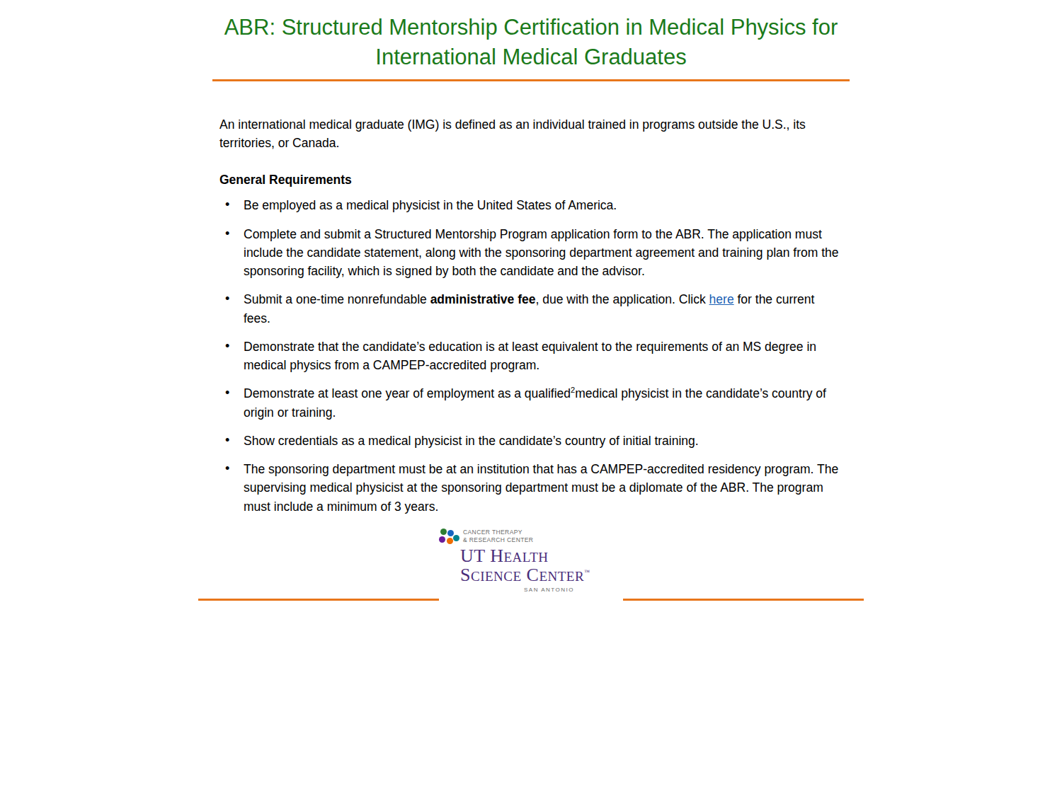ABR: Structured Mentorship Certification in Medical Physics for International Medical Graduates
An international medical graduate (IMG) is defined as an individual trained in programs outside the U.S., its territories, or Canada.
General Requirements
Be employed as a medical physicist in the United States of America.
Complete and submit a Structured Mentorship Program application form to the ABR. The application must include the candidate statement, along with the sponsoring department agreement and training plan from the sponsoring facility, which is signed by both the candidate and the advisor.
Submit a one-time nonrefundable administrative fee, due with the application. Click here for the current fees.
Demonstrate that the candidate’s education is at least equivalent to the requirements of an MS degree in medical physics from a CAMPEP-accredited program.
Demonstrate at least one year of employment as a qualified2medical physicist in the candidate’s country of origin or training.
Show credentials as a medical physicist in the candidate’s country of initial training.
The sponsoring department must be at an institution that has a CAMPEP-accredited residency program. The supervising medical physicist at the sponsoring department must be a diplomate of the ABR. The program must include a minimum of 3 years.
CANCER THERAPY
& RESEARCH CENTER
UT HEALTH
SCIENCE CENTER™
SAN ANTONIO